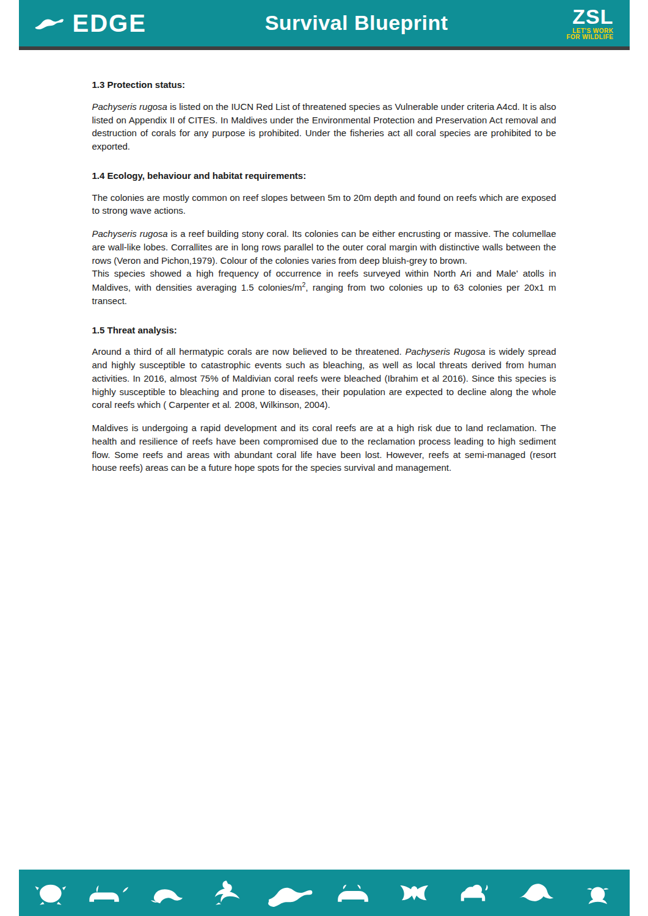EDGE
Survival Blueprint
ZSL LET'S WORK
FOR WILDLIFE
1.3 Protection status:
Pachyseris rugosa is listed on the IUCN Red List of threatened species as Vulnerable under criteria A4cd. It is also listed on Appendix II of CITES. In Maldives under the Environmental Protection and Preservation Act removal and destruction of corals for any purpose is prohibited. Under the fisheries act all coral species are prohibited to be exported.
1.4 Ecology, behaviour and habitat requirements:
The colonies are mostly common on reef slopes between 5m to 20m depth and found on reefs which are exposed to strong wave actions.
Pachyseris rugosa is a reef building stony coral. Its colonies can be either encrusting or massive. The columellae are wall-like lobes. Corrallites are in long rows parallel to the outer coral margin with distinctive walls between the rows (Veron and Pichon,1979). Colour of the colonies varies from deep bluish-grey to brown.
This species showed a high frequency of occurrence in reefs surveyed within North Ari and Male' atolls in Maldives, with densities averaging 1.5 colonies/m2, ranging from two colonies up to 63 colonies per 20x1 m transect.
1.5 Threat analysis:
Around a third of all hermatypic corals are now believed to be threatened. Pachyseris Rugosa is widely spread and highly susceptible to catastrophic events such as bleaching, as well as local threats derived from human activities. In 2016, almost 75% of Maldivian coral reefs were bleached (Ibrahim et al 2016). Since this species is highly susceptible to bleaching and prone to diseases, their population are expected to decline along the whole coral reefs which ( Carpenter et al. 2008, Wilkinson, 2004).
Maldives is undergoing a rapid development and its coral reefs are at a high risk due to land reclamation. The health and resilience of reefs have been compromised due to the reclamation process leading to high sediment flow. Some reefs and areas with abundant coral life have been lost. However, reefs at semi-managed (resort house reefs) areas can be a future hope spots for the species survival and management.